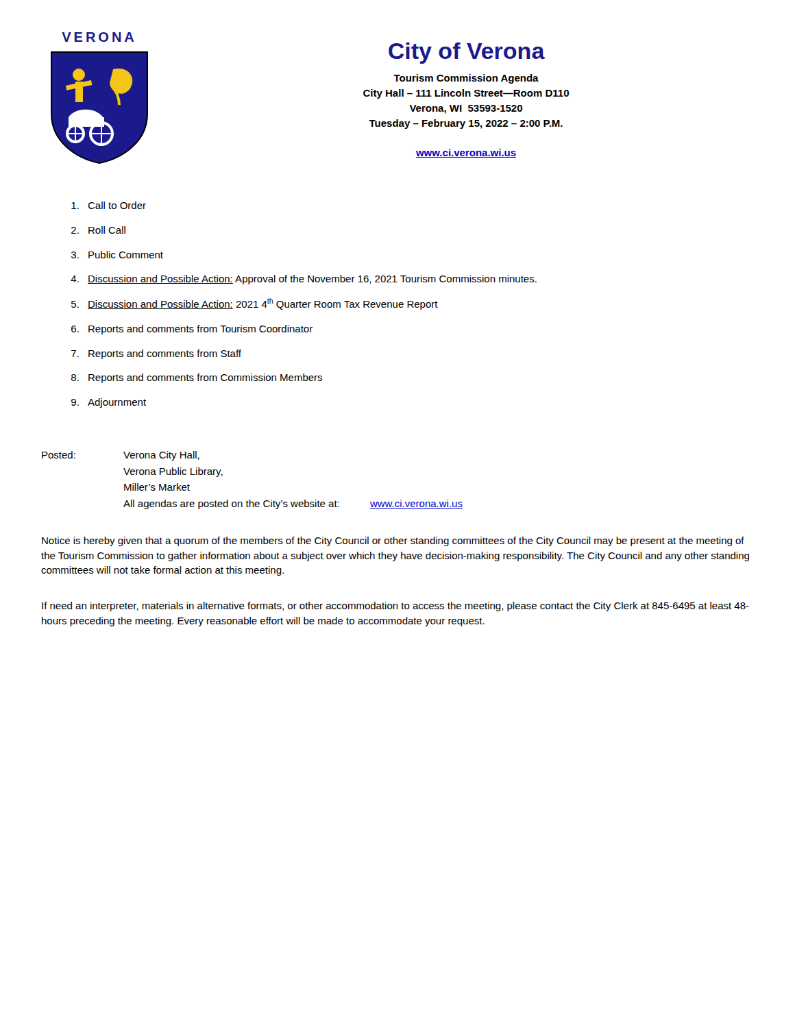VERONA
City of Verona
Tourism Commission Agenda
City Hall – 111 Lincoln Street—Room D110
Verona, WI 53593-1520
Tuesday – February 15, 2022 – 2:00 P.M.
www.ci.verona.wi.us
Call to Order
Roll Call
Public Comment
Discussion and Possible Action: Approval of the November 16, 2021 Tourism Commission minutes.
Discussion and Possible Action: 2021 4th Quarter Room Tax Revenue Report
Reports and comments from Tourism Coordinator
Reports and comments from Staff
Reports and comments from Commission Members
Adjournment
Posted:
Verona City Hall,
Verona Public Library,
Miller’s Market
All agendas are posted on the City’s website at: www.ci.verona.wi.us
Notice is hereby given that a quorum of the members of the City Council or other standing committees of the City Council may be present at the meeting of the Tourism Commission to gather information about a subject over which they have decision-making responsibility. The City Council and any other standing committees will not take formal action at this meeting.
If need an interpreter, materials in alternative formats, or other accommodation to access the meeting, please contact the City Clerk at 845-6495 at least 48-hours preceding the meeting. Every reasonable effort will be made to accommodate your request.